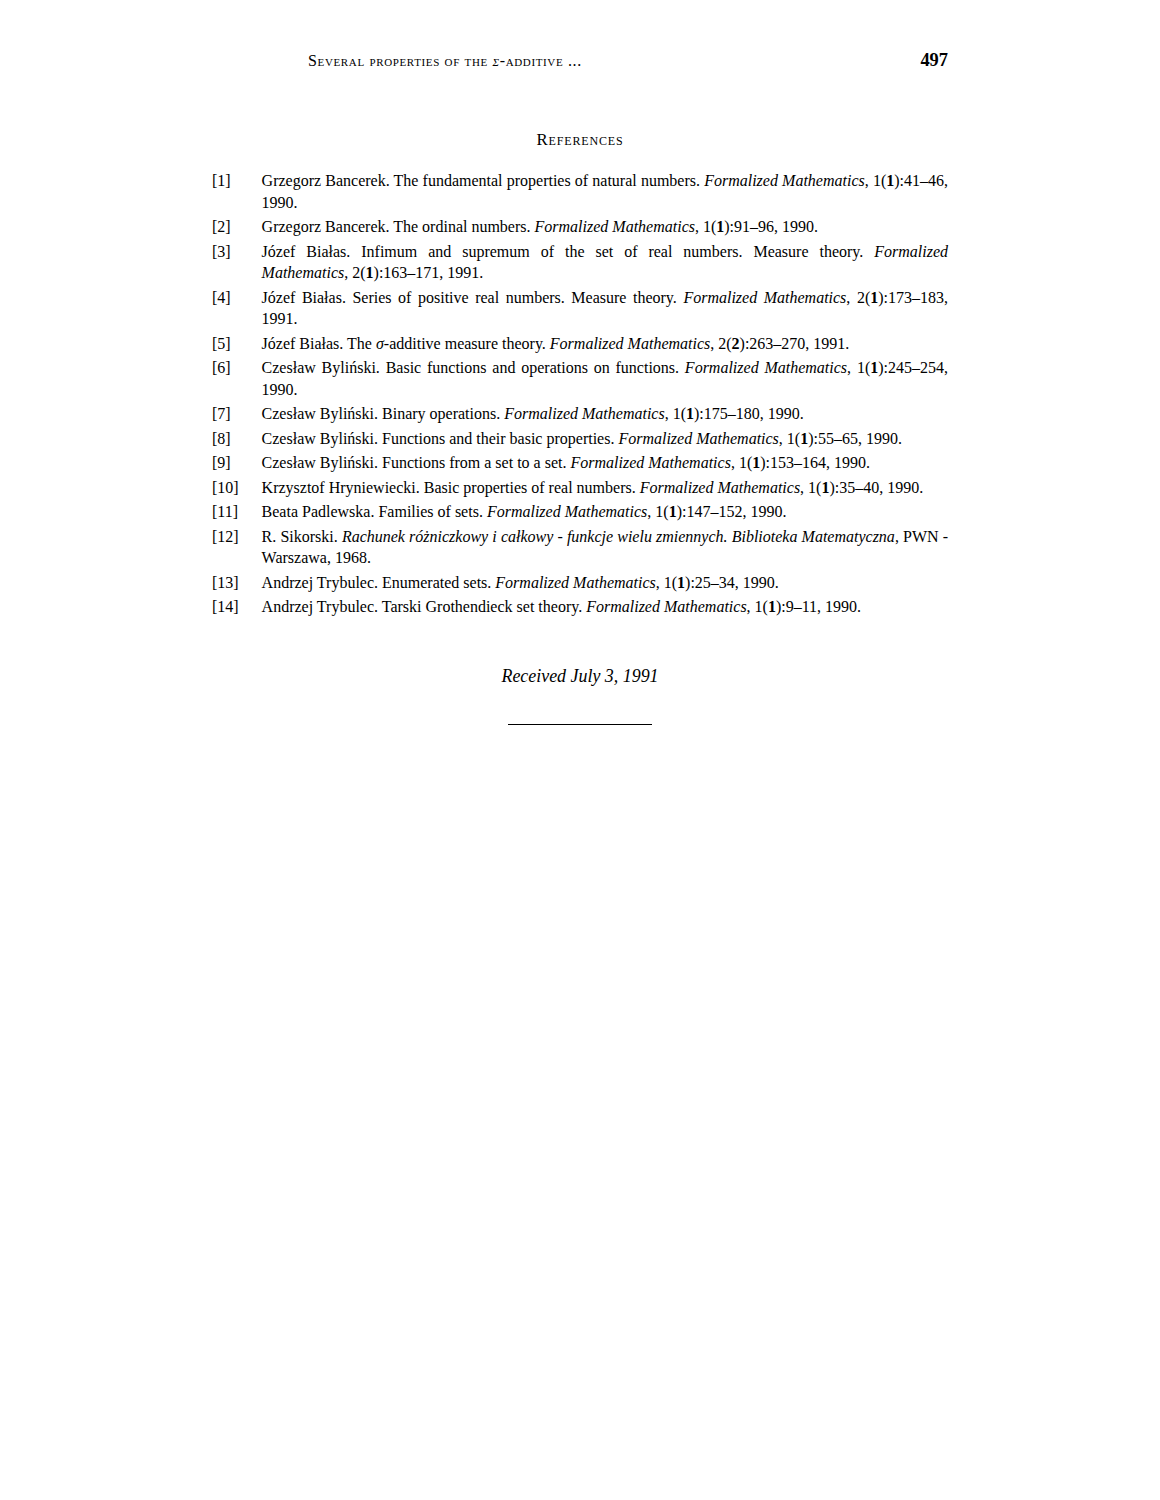Several properties of the σ-additive ... 497
References
[1] Grzegorz Bancerek. The fundamental properties of natural numbers. Formalized Mathematics, 1(1):41–46, 1990.
[2] Grzegorz Bancerek. The ordinal numbers. Formalized Mathematics, 1(1):91–96, 1990.
[3] Józef Białas. Infimum and supremum of the set of real numbers. Measure theory. Formalized Mathematics, 2(1):163–171, 1991.
[4] Józef Białas. Series of positive real numbers. Measure theory. Formalized Mathematics, 2(1):173–183, 1991.
[5] Józef Białas. The σ-additive measure theory. Formalized Mathematics, 2(2):263–270, 1991.
[6] Czesław Byliński. Basic functions and operations on functions. Formalized Mathematics, 1(1):245–254, 1990.
[7] Czesław Byliński. Binary operations. Formalized Mathematics, 1(1):175–180, 1990.
[8] Czesław Byliński. Functions and their basic properties. Formalized Mathematics, 1(1):55–65, 1990.
[9] Czesław Byliński. Functions from a set to a set. Formalized Mathematics, 1(1):153–164, 1990.
[10] Krzysztof Hryniewiecki. Basic properties of real numbers. Formalized Mathematics, 1(1):35–40, 1990.
[11] Beata Padlewska. Families of sets. Formalized Mathematics, 1(1):147–152, 1990.
[12] R. Sikorski. Rachunek różniczkowy i całkowy - funkcje wielu zmiennych. Biblioteka Matematyczna, PWN - Warszawa, 1968.
[13] Andrzej Trybulec. Enumerated sets. Formalized Mathematics, 1(1):25–34, 1990.
[14] Andrzej Trybulec. Tarski Grothendieck set theory. Formalized Mathematics, 1(1):9–11, 1990.
Received July 3, 1991